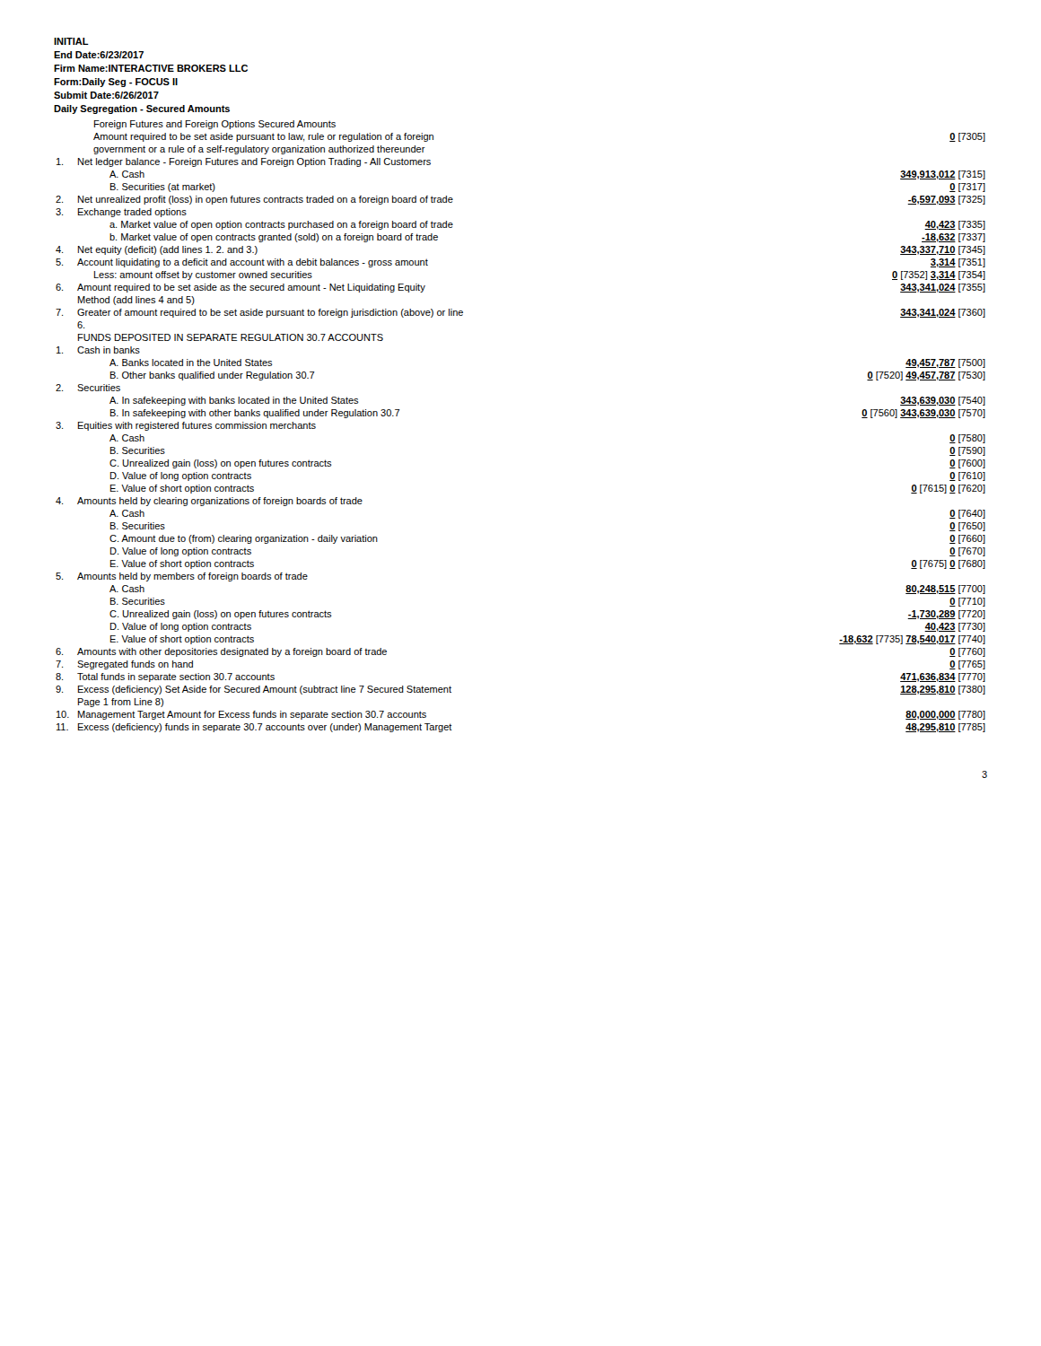INITIAL
End Date:6/23/2017
Firm Name:INTERACTIVE BROKERS LLC
Form:Daily Seg - FOCUS II
Submit Date:6/26/2017
Daily Segregation - Secured Amounts
| | Foreign Futures and Foreign Options Secured Amounts | |
| | Amount required to be set aside pursuant to law, rule or regulation of a foreign | 0 [7305] |
| | government or a rule of a self-regulatory organization authorized thereunder | |
| 1. | Net ledger balance - Foreign Futures and Foreign Option Trading - All Customers | |
| | A. Cash | 349,913,012 [7315] |
| | B. Securities (at market) | 0 [7317] |
| 2. | Net unrealized profit (loss) in open futures contracts traded on a foreign board of trade | -6,597,093 [7325] |
| 3. | Exchange traded options | |
| | a. Market value of open option contracts purchased on a foreign board of trade | 40,423 [7335] |
| | b. Market value of open contracts granted (sold) on a foreign board of trade | -18,632 [7337] |
| 4. | Net equity (deficit) (add lines 1. 2. and 3.) | 343,337,710 [7345] |
| 5. | Account liquidating to a deficit and account with a debit balances - gross amount | 3,314 [7351] |
| | Less: amount offset by customer owned securities | 0 [7352] 3,314 [7354] |
| 6. | Amount required to be set aside as the secured amount - Net Liquidating Equity | 343,341,024 [7355] |
| | Method (add lines 4 and 5) | |
| 7. | Greater of amount required to be set aside pursuant to foreign jurisdiction (above) or line | 343,341,024 [7360] |
| | 6. | |
| | FUNDS DEPOSITED IN SEPARATE REGULATION 30.7 ACCOUNTS | |
| 1. | Cash in banks | |
| | A. Banks located in the United States | 49,457,787 [7500] |
| | B. Other banks qualified under Regulation 30.7 | 0 [7520] 49,457,787 [7530] |
| 2. | Securities | |
| | A. In safekeeping with banks located in the United States | 343,639,030 [7540] |
| | B. In safekeeping with other banks qualified under Regulation 30.7 | 0 [7560] 343,639,030 [7570] |
| 3. | Equities with registered futures commission merchants | |
| | A. Cash | 0 [7580] |
| | B. Securities | 0 [7590] |
| | C. Unrealized gain (loss) on open futures contracts | 0 [7600] |
| | D. Value of long option contracts | 0 [7610] |
| | E. Value of short option contracts | 0 [7615] 0 [7620] |
| 4. | Amounts held by clearing organizations of foreign boards of trade | |
| | A. Cash | 0 [7640] |
| | B. Securities | 0 [7650] |
| | C. Amount due to (from) clearing organization - daily variation | 0 [7660] |
| | D. Value of long option contracts | 0 [7670] |
| | E. Value of short option contracts | 0 [7675] 0 [7680] |
| 5. | Amounts held by members of foreign boards of trade | |
| | A. Cash | 80,248,515 [7700] |
| | B. Securities | 0 [7710] |
| | C. Unrealized gain (loss) on open futures contracts | -1,730,289 [7720] |
| | D. Value of long option contracts | 40,423 [7730] |
| | E. Value of short option contracts | -18,632 [7735] 78,540,017 [7740] |
| 6. | Amounts with other depositories designated by a foreign board of trade | 0 [7760] |
| 7. | Segregated funds on hand | 0 [7765] |
| 8. | Total funds in separate section 30.7 accounts | 471,636,834 [7770] |
| 9. | Excess (deficiency) Set Aside for Secured Amount (subtract line 7 Secured Statement | 128,295,810 [7380] |
| | Page 1 from Line 8) | |
| 10. | Management Target Amount for Excess funds in separate section 30.7 accounts | 80,000,000 [7780] |
| 11. | Excess (deficiency) funds in separate 30.7 accounts over (under) Management Target | 48,295,810 [7785] |
3